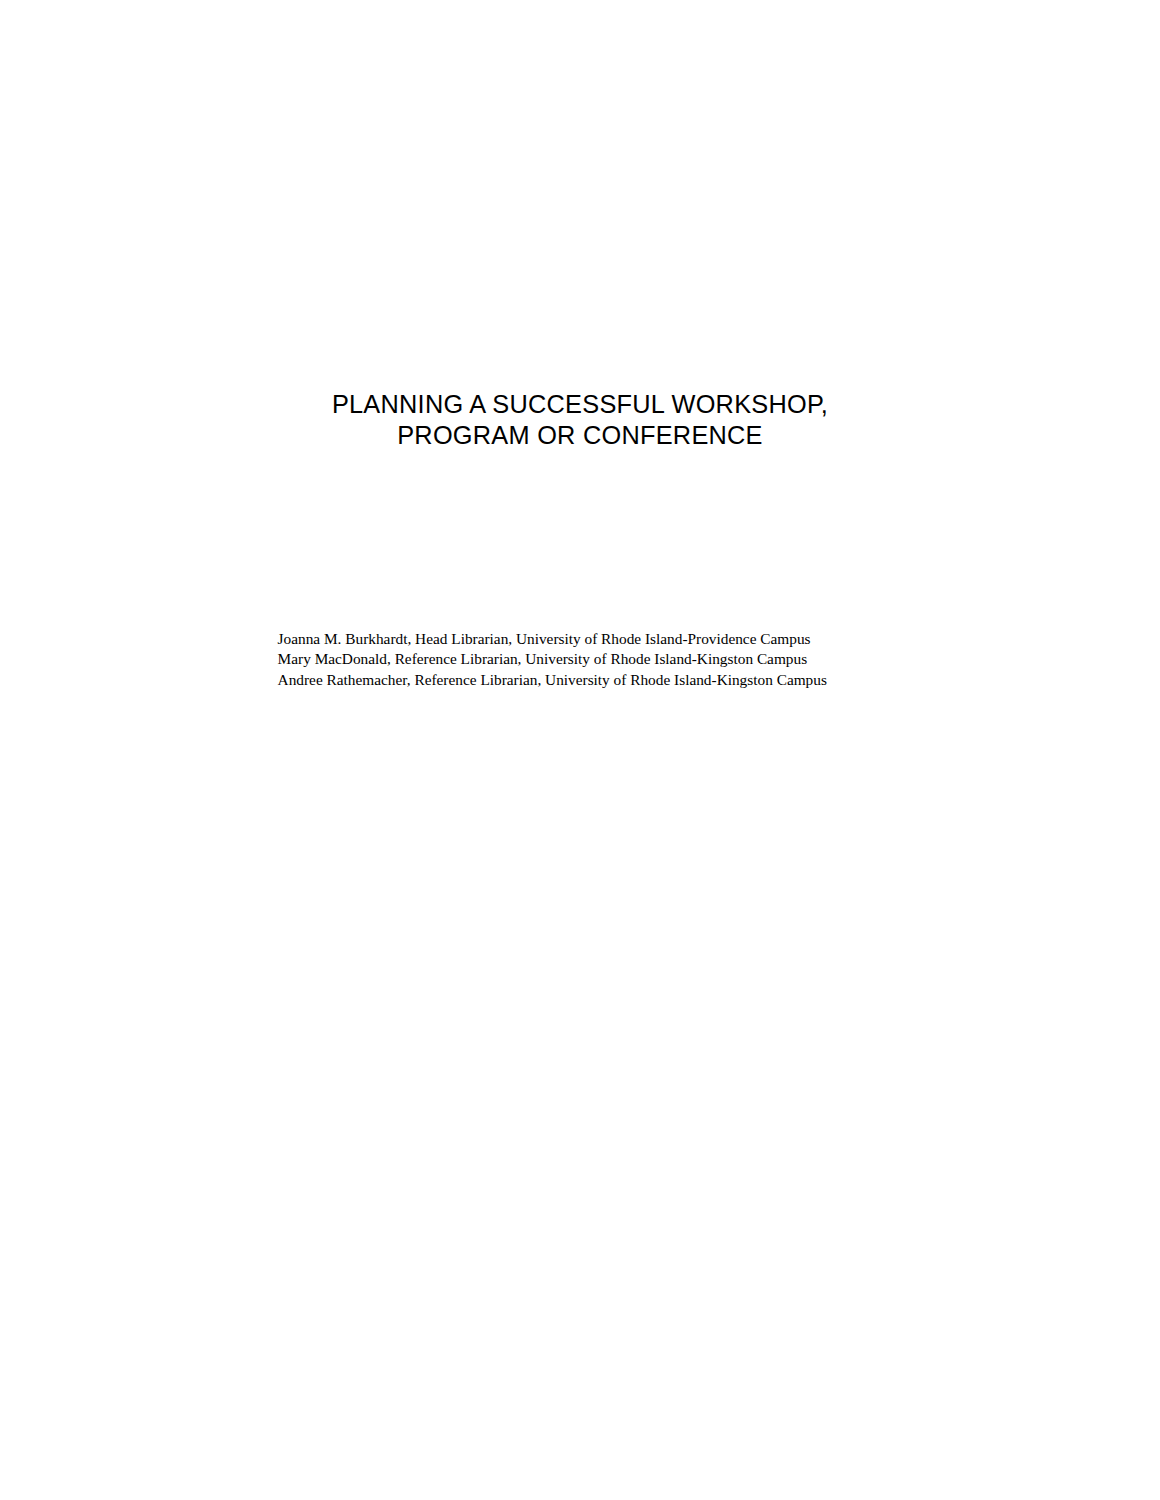PLANNING A SUCCESSFUL WORKSHOP, PROGRAM OR CONFERENCE
Joanna M. Burkhardt, Head Librarian, University of Rhode Island-Providence Campus
Mary MacDonald, Reference Librarian, University of Rhode Island-Kingston Campus
Andree Rathemacher, Reference Librarian, University of Rhode Island-Kingston Campus